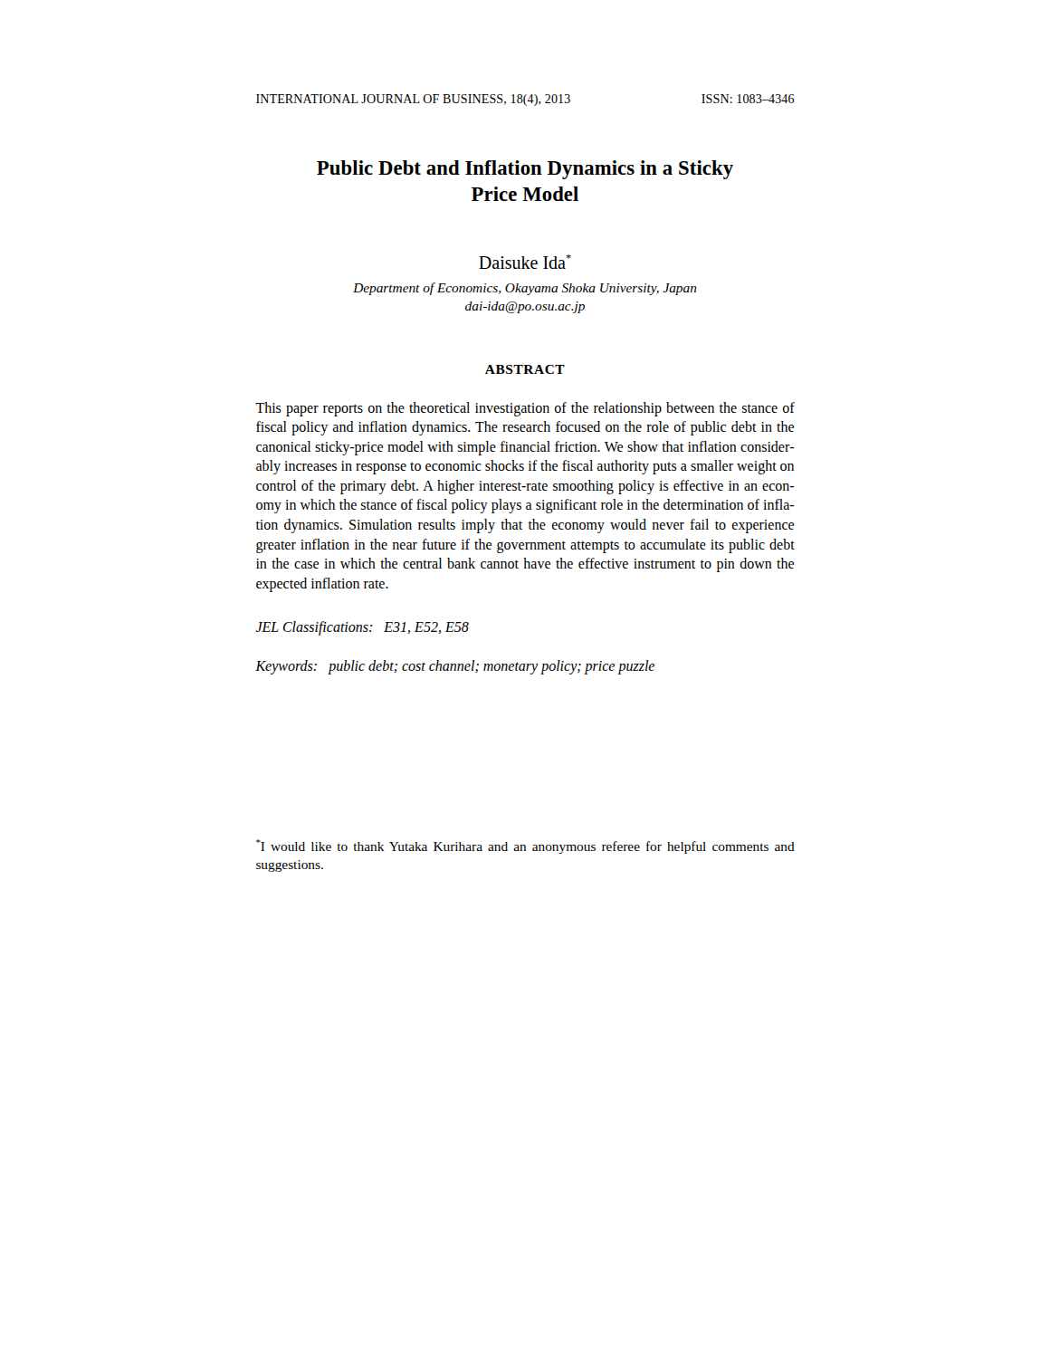INTERNATIONAL JOURNAL OF BUSINESS, 18(4), 2013 ISSN: 1083–4346
Public Debt and Inflation Dynamics in a Sticky
Price Model
Daisuke Ida*
Department of Economics, Okayama Shoka University, Japan
dai-ida@po.osu.ac.jp
ABSTRACT
This paper reports on the theoretical investigation of the relationship between the stance of fiscal policy and inflation dynamics. The research focused on the role of public debt in the canonical sticky-price model with simple financial friction. We show that inflation considerably increases in response to economic shocks if the fiscal authority puts a smaller weight on control of the primary debt. A higher interest-rate smoothing policy is effective in an economy in which the stance of fiscal policy plays a significant role in the determination of inflation dynamics. Simulation results imply that the economy would never fail to experience greater inflation in the near future if the government attempts to accumulate its public debt in the case in which the central bank cannot have the effective instrument to pin down the expected inflation rate.
JEL Classifications: E31, E52, E58
Keywords: public debt; cost channel; monetary policy; price puzzle
*I would like to thank Yutaka Kurihara and an anonymous referee for helpful comments and suggestions.